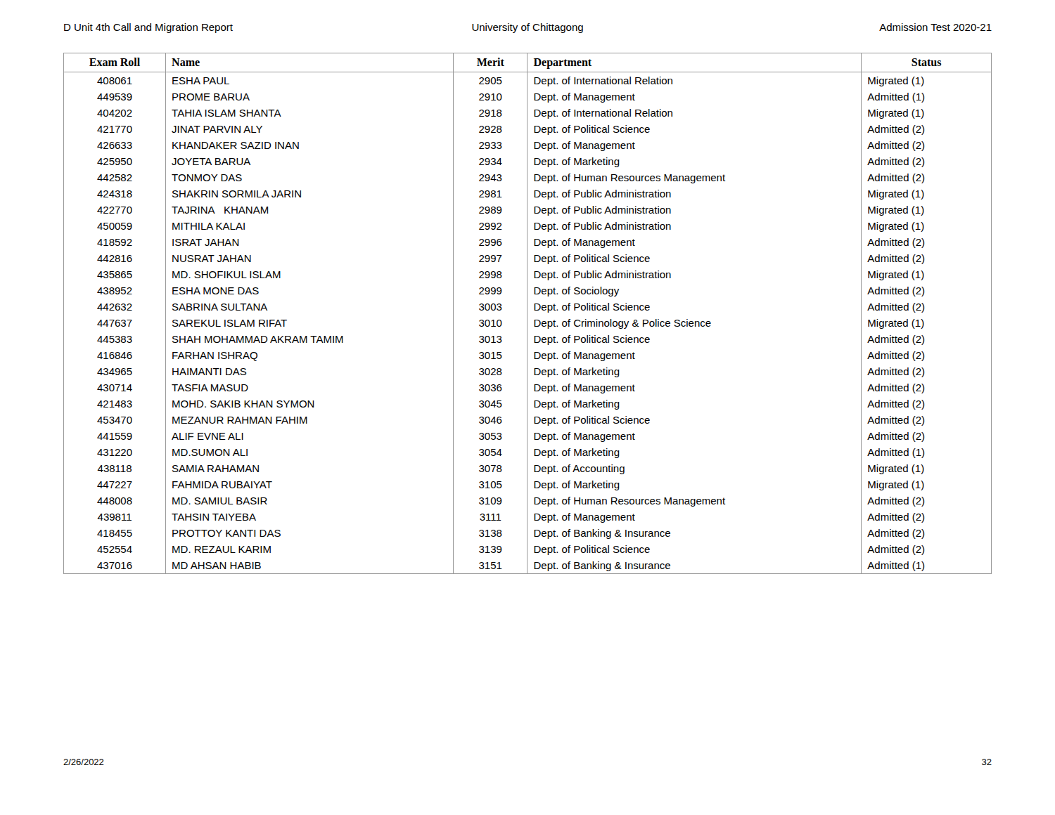D Unit 4th Call and Migration Report
University of Chittagong
Admission Test 2020-21
| Exam Roll | Name | Merit | Department | Status |
| --- | --- | --- | --- | --- |
| 408061 | ESHA PAUL | 2905 | Dept. of International Relation | Migrated (1) |
| 449539 | PROME BARUA | 2910 | Dept. of Management | Admitted (1) |
| 404202 | TAHIA ISLAM SHANTA | 2918 | Dept. of International Relation | Migrated (1) |
| 421770 | JINAT PARVIN ALY | 2928 | Dept. of Political Science | Admitted (2) |
| 426633 | KHANDAKER SAZID INAN | 2933 | Dept. of Management | Admitted (2) |
| 425950 | JOYETA BARUA | 2934 | Dept. of Marketing | Admitted (2) |
| 442582 | TONMOY DAS | 2943 | Dept. of Human Resources Management | Admitted (2) |
| 424318 | SHAKRIN SORMILA JARIN | 2981 | Dept. of Public Administration | Migrated (1) |
| 422770 | TAJRINA KHANAM | 2989 | Dept. of Public Administration | Migrated (1) |
| 450059 | MITHILA KALAI | 2992 | Dept. of Public Administration | Migrated (1) |
| 418592 | ISRAT JAHAN | 2996 | Dept. of Management | Admitted (2) |
| 442816 | NUSRAT JAHAN | 2997 | Dept. of Political Science | Admitted (2) |
| 435865 | MD. SHOFIKUL ISLAM | 2998 | Dept. of Public Administration | Migrated (1) |
| 438952 | ESHA MONE DAS | 2999 | Dept. of Sociology | Admitted (2) |
| 442632 | SABRINA SULTANA | 3003 | Dept. of Political Science | Admitted (2) |
| 447637 | SAREKUL ISLAM RIFAT | 3010 | Dept. of Criminology & Police Science | Migrated (1) |
| 445383 | SHAH MOHAMMAD AKRAM TAMIM | 3013 | Dept. of Political Science | Admitted (2) |
| 416846 | FARHAN ISHRAQ | 3015 | Dept. of Management | Admitted (2) |
| 434965 | HAIMANTI DAS | 3028 | Dept. of Marketing | Admitted (2) |
| 430714 | TASFIA MASUD | 3036 | Dept. of Management | Admitted (2) |
| 421483 | MOHD. SAKIB KHAN SYMON | 3045 | Dept. of Marketing | Admitted (2) |
| 453470 | MEZANUR RAHMAN FAHIM | 3046 | Dept. of Political Science | Admitted (2) |
| 441559 | ALIF EVNE ALI | 3053 | Dept. of Management | Admitted (2) |
| 431220 | MD.SUMON ALI | 3054 | Dept. of Marketing | Admitted (1) |
| 438118 | SAMIA RAHAMAN | 3078 | Dept. of Accounting | Migrated (1) |
| 447227 | FAHMIDA RUBAIYAT | 3105 | Dept. of Marketing | Migrated (1) |
| 448008 | MD. SAMIUL BASIR | 3109 | Dept. of Human Resources Management | Admitted (2) |
| 439811 | TAHSIN TAIYEBA | 3111 | Dept. of Management | Admitted (2) |
| 418455 | PROTTOY KANTI DAS | 3138 | Dept. of Banking & Insurance | Admitted (2) |
| 452554 | MD. REZAUL KARIM | 3139 | Dept. of Political Science | Admitted (2) |
| 437016 | MD AHSAN HABIB | 3151 | Dept. of Banking & Insurance | Admitted (1) |
2/26/2022
32